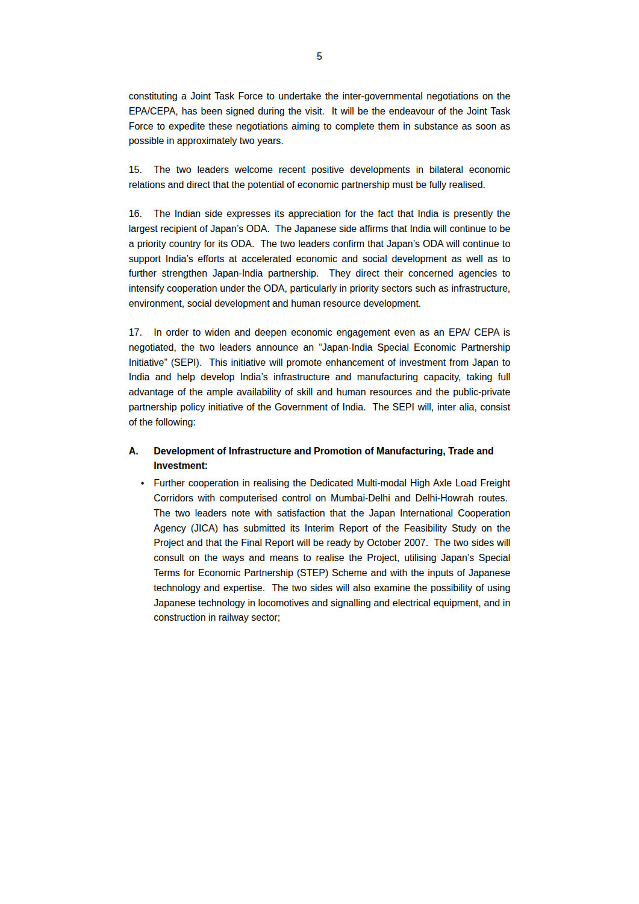5
constituting a Joint Task Force to undertake the inter-governmental negotiations on the EPA/CEPA, has been signed during the visit. It will be the endeavour of the Joint Task Force to expedite these negotiations aiming to complete them in substance as soon as possible in approximately two years.
15. The two leaders welcome recent positive developments in bilateral economic relations and direct that the potential of economic partnership must be fully realised.
16. The Indian side expresses its appreciation for the fact that India is presently the largest recipient of Japan’s ODA. The Japanese side affirms that India will continue to be a priority country for its ODA. The two leaders confirm that Japan’s ODA will continue to support India’s efforts at accelerated economic and social development as well as to further strengthen Japan-India partnership. They direct their concerned agencies to intensify cooperation under the ODA, particularly in priority sectors such as infrastructure, environment, social development and human resource development.
17. In order to widen and deepen economic engagement even as an EPA/ CEPA is negotiated, the two leaders announce an “Japan-India Special Economic Partnership Initiative” (SEPI). This initiative will promote enhancement of investment from Japan to India and help develop India’s infrastructure and manufacturing capacity, taking full advantage of the ample availability of skill and human resources and the public-private partnership policy initiative of the Government of India. The SEPI will, inter alia, consist of the following:
A. Development of Infrastructure and Promotion of Manufacturing, Trade and Investment:
Further cooperation in realising the Dedicated Multi-modal High Axle Load Freight Corridors with computerised control on Mumbai-Delhi and Delhi-Howrah routes. The two leaders note with satisfaction that the Japan International Cooperation Agency (JICA) has submitted its Interim Report of the Feasibility Study on the Project and that the Final Report will be ready by October 2007. The two sides will consult on the ways and means to realise the Project, utilising Japan’s Special Terms for Economic Partnership (STEP) Scheme and with the inputs of Japanese technology and expertise. The two sides will also examine the possibility of using Japanese technology in locomotives and signalling and electrical equipment, and in construction in railway sector;